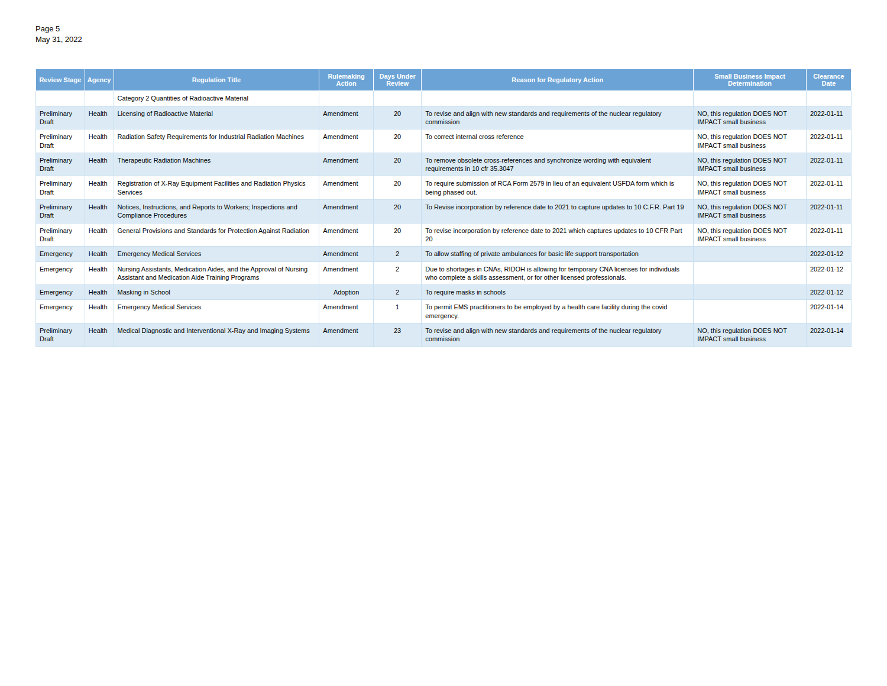Page 5
May 31, 2022
| Review Stage | Agency | Regulation Title | Rulemaking Action | Days Under Review | Reason for Regulatory Action | Small Business Impact Determination | Clearance Date |
| --- | --- | --- | --- | --- | --- | --- | --- |
| | | Category 2 Quantities of Radioactive Material | | | | | |
| Preliminary Draft | Health | Licensing of Radioactive Material | Amendment | 20 | To revise and align with new standards and requirements of the nuclear regulatory commission | NO, this regulation DOES NOT IMPACT small business | 2022-01-11 |
| Preliminary Draft | Health | Radiation Safety Requirements for Industrial Radiation Machines | Amendment | 20 | To correct internal cross reference | NO, this regulation DOES NOT IMPACT small business | 2022-01-11 |
| Preliminary Draft | Health | Therapeutic Radiation Machines | Amendment | 20 | To remove obsolete cross-references and synchronize wording with equivalent requirements in 10 cfr 35.3047 | NO, this regulation DOES NOT IMPACT small business | 2022-01-11 |
| Preliminary Draft | Health | Registration of X-Ray Equipment Facilities and Radiation Physics Services | Amendment | 20 | To require submission of RCA Form 2579 in lieu of an equivalent USFDA form which is being phased out. | NO, this regulation DOES NOT IMPACT small business | 2022-01-11 |
| Preliminary Draft | Health | Notices, Instructions, and Reports to Workers; Inspections and Compliance Procedures | Amendment | 20 | To Revise incorporation by reference date to 2021 to capture updates to 10 C.F.R. Part 19 | NO, this regulation DOES NOT IMPACT small business | 2022-01-11 |
| Preliminary Draft | Health | General Provisions and Standards for Protection Against Radiation | Amendment | 20 | To revise incorporation by reference date to 2021 which captures updates to 10 CFR Part 20 | NO, this regulation DOES NOT IMPACT small business | 2022-01-11 |
| Emergency | Health | Emergency Medical Services | Amendment | 2 | To allow staffing of private ambulances for basic life support transportation | | 2022-01-12 |
| Emergency | Health | Nursing Assistants, Medication Aides, and the Approval of Nursing Assistant and Medication Aide Training Programs | Amendment | 2 | Due to shortages in CNAs, RIDOH is allowing for temporary CNA licenses for individuals who complete a skills assessment, or for other licensed professionals. | | 2022-01-12 |
| Emergency | Health | Masking in School | Adoption | 2 | To require masks in schools | | 2022-01-12 |
| Emergency | Health | Emergency Medical Services | Amendment | 1 | To permit EMS practitioners to be employed by a health care facility during the covid emergency. | | 2022-01-14 |
| Preliminary Draft | Health | Medical Diagnostic and Interventional X-Ray and Imaging Systems | Amendment | 23 | To revise and align with new standards and requirements of the nuclear regulatory commission | NO, this regulation DOES NOT IMPACT small business | 2022-01-14 |